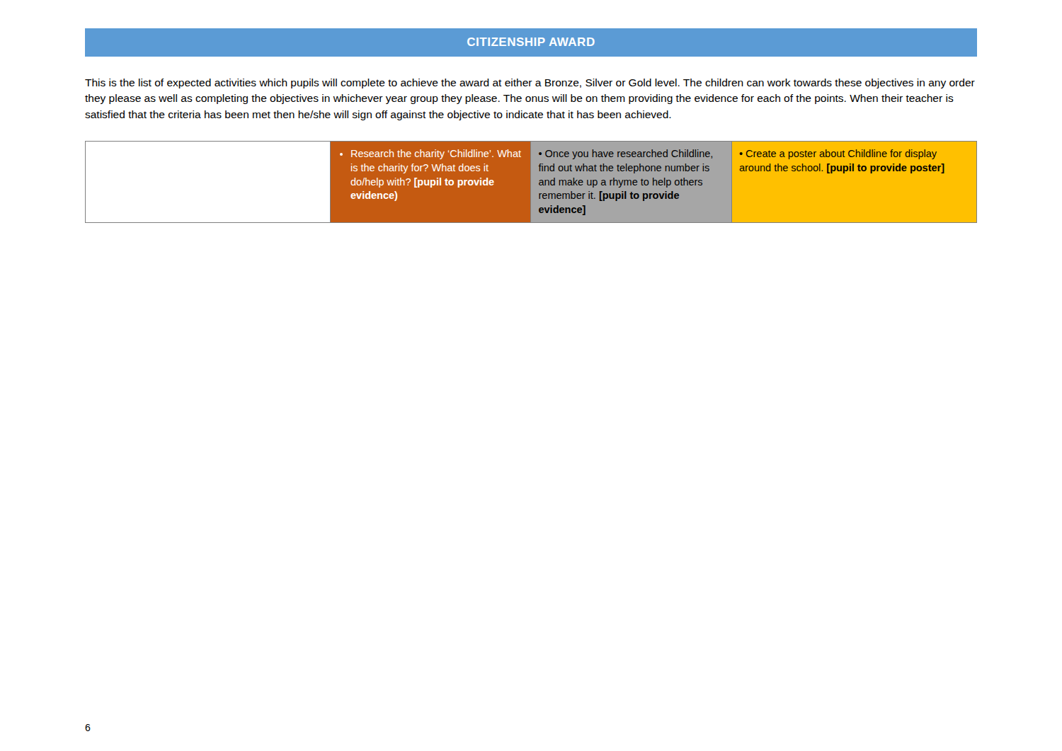CITIZENSHIP AWARD
This is the list of expected activities which pupils will complete to achieve the award at either a Bronze, Silver or Gold level. The children can work towards these objectives in any order they please as well as completing the objectives in whichever year group they please. The onus will be on them providing the evidence for each of the points. When their teacher is satisfied that the criteria has been met then he/she will sign off against the objective to indicate that it has been achieved.
| | Research the charity ‘Childline’. What is the charity for? What does it do/help with? [pupil to provide evidence) | • Once you have researched Childline, find out what the telephone number is and make up a rhyme to help others remember it. [pupil to provide evidence] | • Create a poster about Childline for display around the school. [pupil to provide poster] |
6